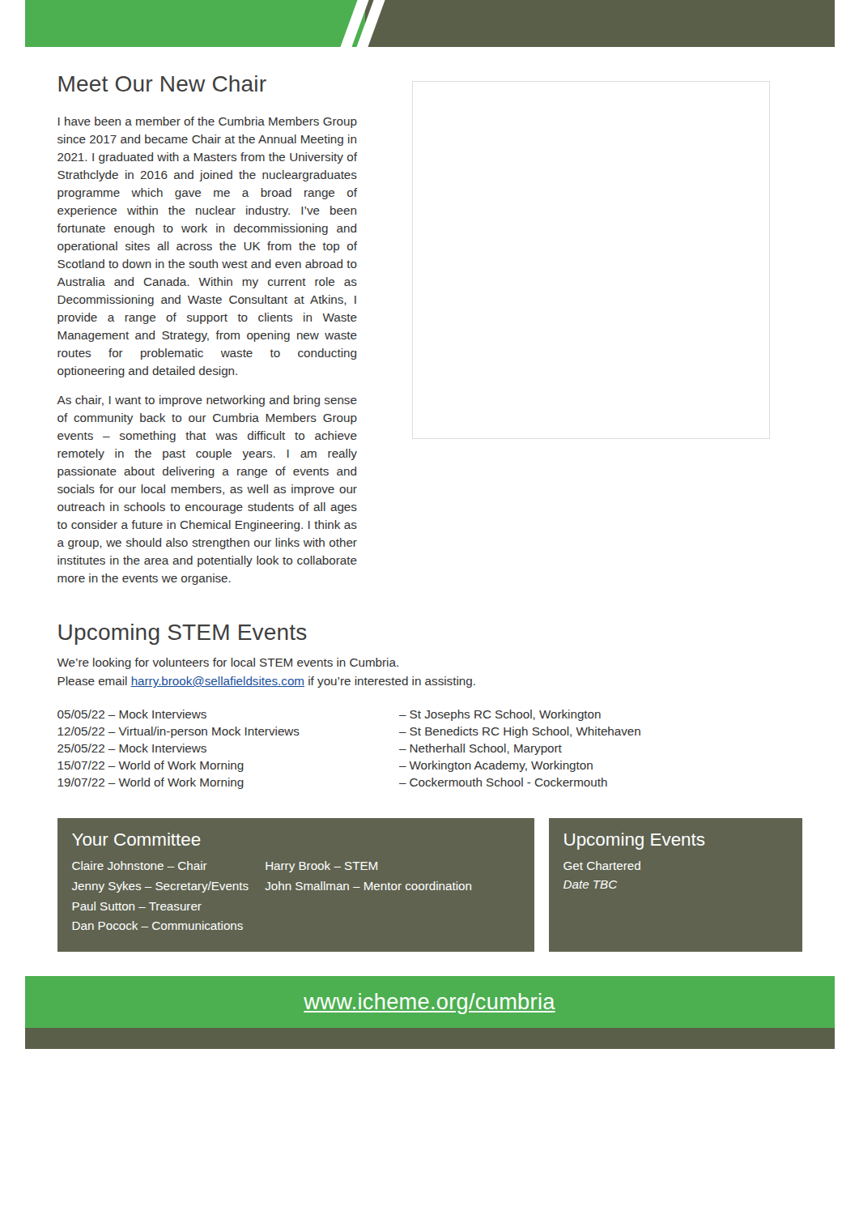Meet Our New Chair
I have been a member of the Cumbria Members Group since 2017 and became Chair at the Annual Meeting in 2021. I graduated with a Masters from the University of Strathclyde in 2016 and joined the nucleargraduates programme which gave me a broad range of experience within the nuclear industry. I’ve been fortunate enough to work in decommissioning and operational sites all across the UK from the top of Scotland to down in the south west and even abroad to Australia and Canada. Within my current role as Decommissioning and Waste Consultant at Atkins, I provide a range of support to clients in Waste Management and Strategy, from opening new waste routes for problematic waste to conducting optioneering and detailed design.
As chair, I want to improve networking and bring sense of community back to our Cumbria Members Group events – something that was difficult to achieve remotely in the past couple years. I am really passionate about delivering a range of events and socials for our local members, as well as improve our outreach in schools to encourage students of all ages to consider a future in Chemical Engineering. I think as a group, we should also strengthen our links with other institutes in the area and potentially look to collaborate more in the events we organise.
Upcoming STEM Events
We’re looking for volunteers for local STEM events in Cumbria.
Please email harry.brook@sellafieldsites.com if you’re interested in assisting.
| 05/05/22 – Mock Interviews | – St Josephs RC School, Workington |
| 12/05/22 – Virtual/in-person Mock Interviews | – St Benedicts RC High School, Whitehaven |
| 25/05/22 – Mock Interviews | – Netherhall School, Maryport |
| 15/07/22 – World of Work Morning | – Workington Academy, Workington |
| 19/07/22 – World of Work Morning | – Cockermouth School - Cockermouth |
Your Committee
Claire Johnstone – Chair
Jenny Sykes – Secretary/Events
Paul Sutton – Treasurer
Dan Pocock – Communications
Harry Brook – STEM
John Smallman – Mentor coordination
Upcoming Events
Get Chartered
Date TBC
www.icheme.org/cumbria